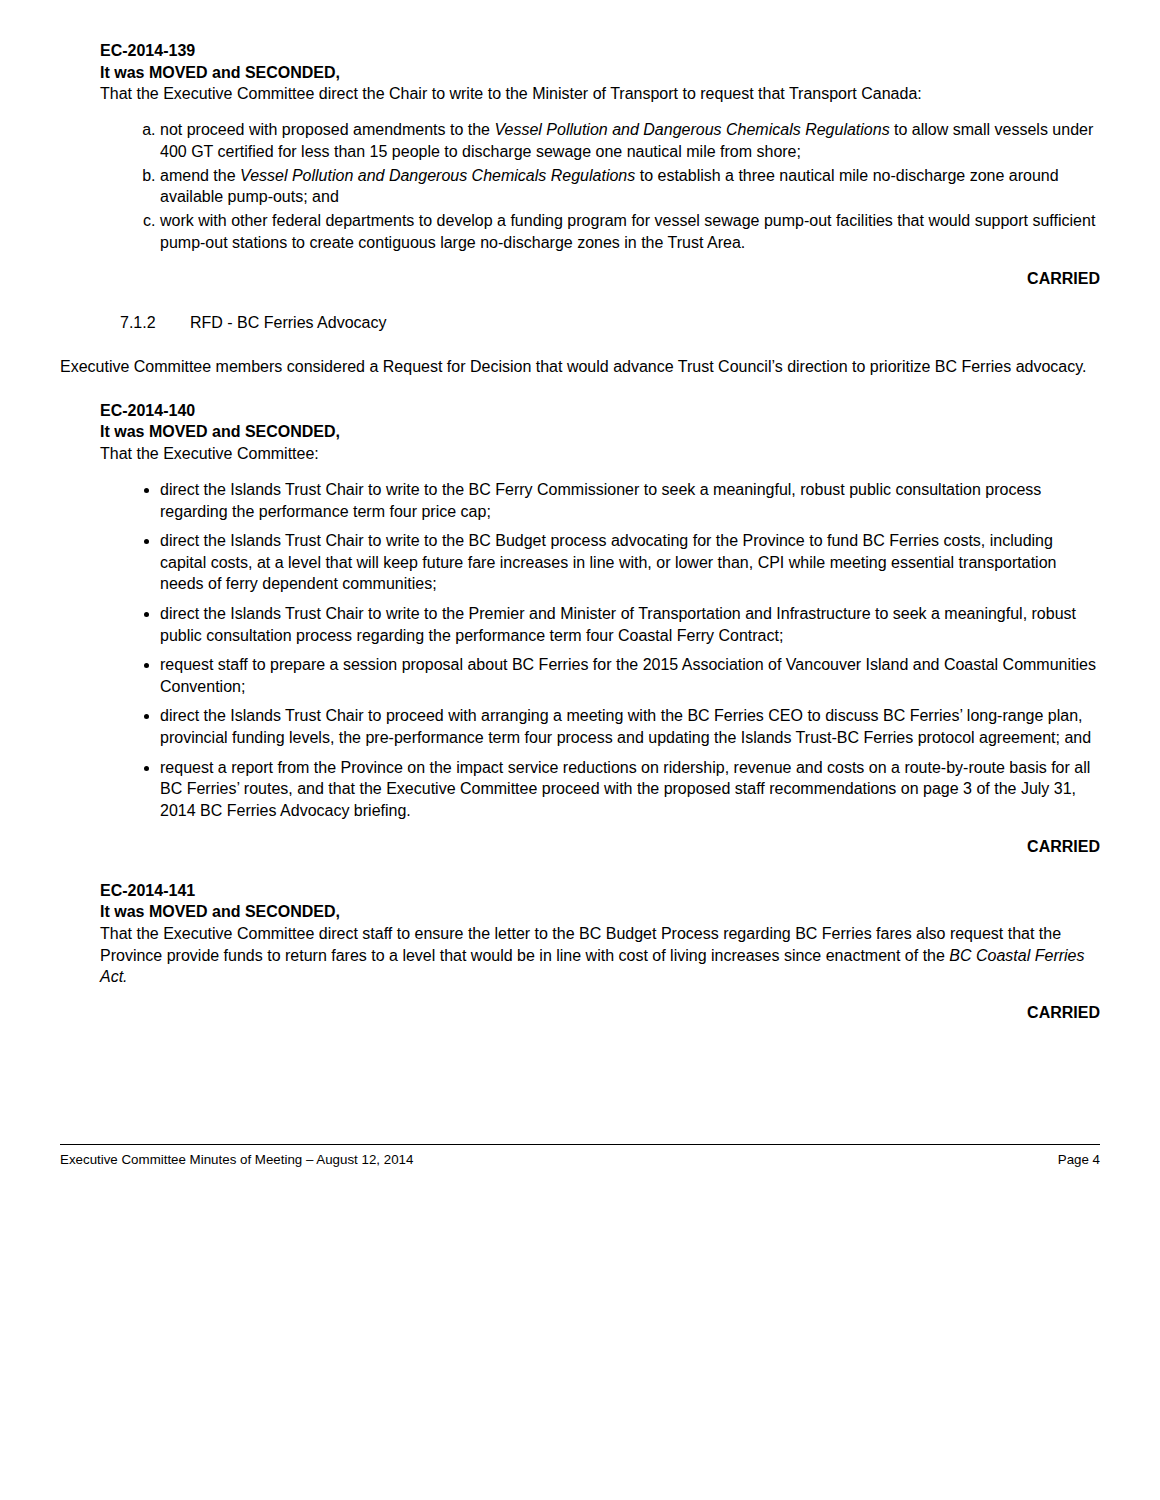EC-2014-139
It was MOVED and SECONDED,
That the Executive Committee direct the Chair to write to the Minister of Transport to request that Transport Canada:
not proceed with proposed amendments to the Vessel Pollution and Dangerous Chemicals Regulations to allow small vessels under 400 GT certified for less than 15 people to discharge sewage one nautical mile from shore;
amend the Vessel Pollution and Dangerous Chemicals Regulations to establish a three nautical mile no-discharge zone around available pump-outs; and
work with other federal departments to develop a funding program for vessel sewage pump-out facilities that would support sufficient pump-out stations to create contiguous large no-discharge zones in the Trust Area.
CARRIED
7.1.2 RFD - BC Ferries Advocacy
Executive Committee members considered a Request for Decision that would advance Trust Council’s direction to prioritize BC Ferries advocacy.
EC-2014-140
It was MOVED and SECONDED,
That the Executive Committee:
direct the Islands Trust Chair to write to the BC Ferry Commissioner to seek a meaningful, robust public consultation process regarding the performance term four price cap;
direct the Islands Trust Chair to write to the BC Budget process advocating for the Province to fund BC Ferries costs, including capital costs, at a level that will keep future fare increases in line with, or lower than, CPI while meeting essential transportation needs of ferry dependent communities;
direct the Islands Trust Chair to write to the Premier and Minister of Transportation and Infrastructure to seek a meaningful, robust public consultation process regarding the performance term four Coastal Ferry Contract;
request staff to prepare a session proposal about BC Ferries for the 2015 Association of Vancouver Island and Coastal Communities Convention;
direct the Islands Trust Chair to proceed with arranging a meeting with the BC Ferries CEO to discuss BC Ferries’ long-range plan, provincial funding levels, the pre-performance term four process and updating the Islands Trust-BC Ferries protocol agreement; and
request a report from the Province on the impact service reductions on ridership, revenue and costs on a route-by-route basis for all BC Ferries’ routes, and that the Executive Committee proceed with the proposed staff recommendations on page 3 of the July 31, 2014 BC Ferries Advocacy briefing.
CARRIED
EC-2014-141
It was MOVED and SECONDED,
That the Executive Committee direct staff to ensure the letter to the BC Budget Process regarding BC Ferries fares also request that the Province provide funds to return fares to a level that would be in line with cost of living increases since enactment of the BC Coastal Ferries Act.
CARRIED
Executive Committee Minutes of Meeting – August 12, 2014 Page 4